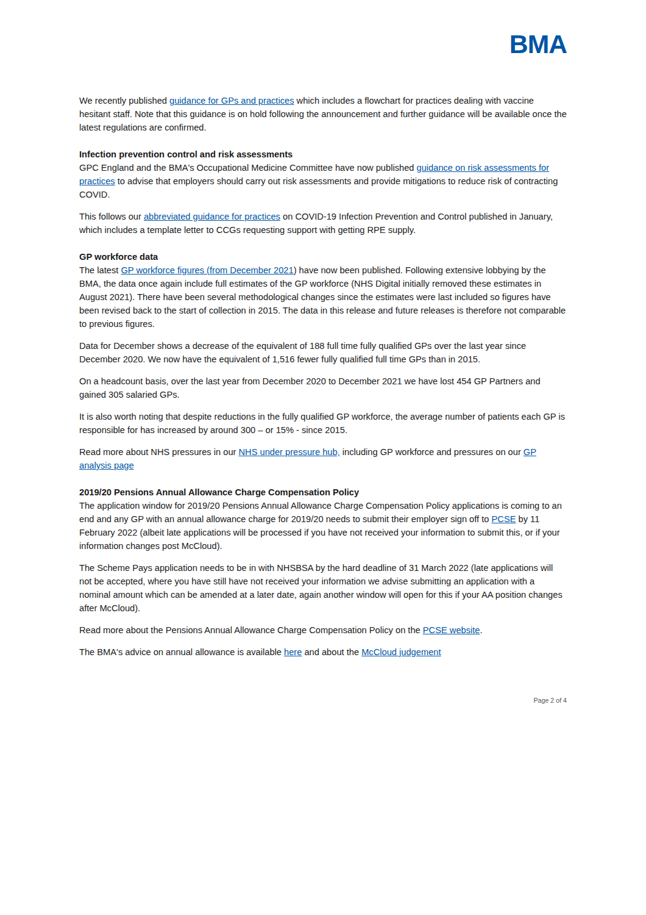BMA
We recently published guidance for GPs and practices which includes a flowchart for practices dealing with vaccine hesitant staff. Note that this guidance is on hold following the announcement and further guidance will be available once the latest regulations are confirmed.
Infection prevention control and risk assessments
GPC England and the BMA's Occupational Medicine Committee have now published guidance on risk assessments for practices to advise that employers should carry out risk assessments and provide mitigations to reduce risk of contracting COVID.
This follows our abbreviated guidance for practices on COVID-19 Infection Prevention and Control published in January, which includes a template letter to CCGs requesting support with getting RPE supply.
GP workforce data
The latest GP workforce figures (from December 2021) have now been published. Following extensive lobbying by the BMA, the data once again include full estimates of the GP workforce (NHS Digital initially removed these estimates in August 2021). There have been several methodological changes since the estimates were last included so figures have been revised back to the start of collection in 2015. The data in this release and future releases is therefore not comparable to previous figures.
Data for December shows a decrease of the equivalent of 188 full time fully qualified GPs over the last year since December 2020. We now have the equivalent of 1,516 fewer fully qualified full time GPs than in 2015.
On a headcount basis, over the last year from December 2020 to December 2021 we have lost 454 GP Partners and gained 305 salaried GPs.
It is also worth noting that despite reductions in the fully qualified GP workforce, the average number of patients each GP is responsible for has increased by around 300 – or 15% - since 2015.
Read more about NHS pressures in our NHS under pressure hub, including GP workforce and pressures on our GP analysis page
2019/20 Pensions Annual Allowance Charge Compensation Policy
The application window for 2019/20 Pensions Annual Allowance Charge Compensation Policy applications is coming to an end and any GP with an annual allowance charge for 2019/20 needs to submit their employer sign off to PCSE by 11 February 2022 (albeit late applications will be processed if you have not received your information to submit this, or if your information changes post McCloud).
The Scheme Pays application needs to be in with NHSBSA by the hard deadline of 31 March 2022 (late applications will not be accepted, where you have still have not received your information we advise submitting an application with a nominal amount which can be amended at a later date, again another window will open for this if your AA position changes after McCloud).
Read more about the Pensions Annual Allowance Charge Compensation Policy on the PCSE website.
The BMA's advice on annual allowance is available here and about the McCloud judgement
Page 2 of 4